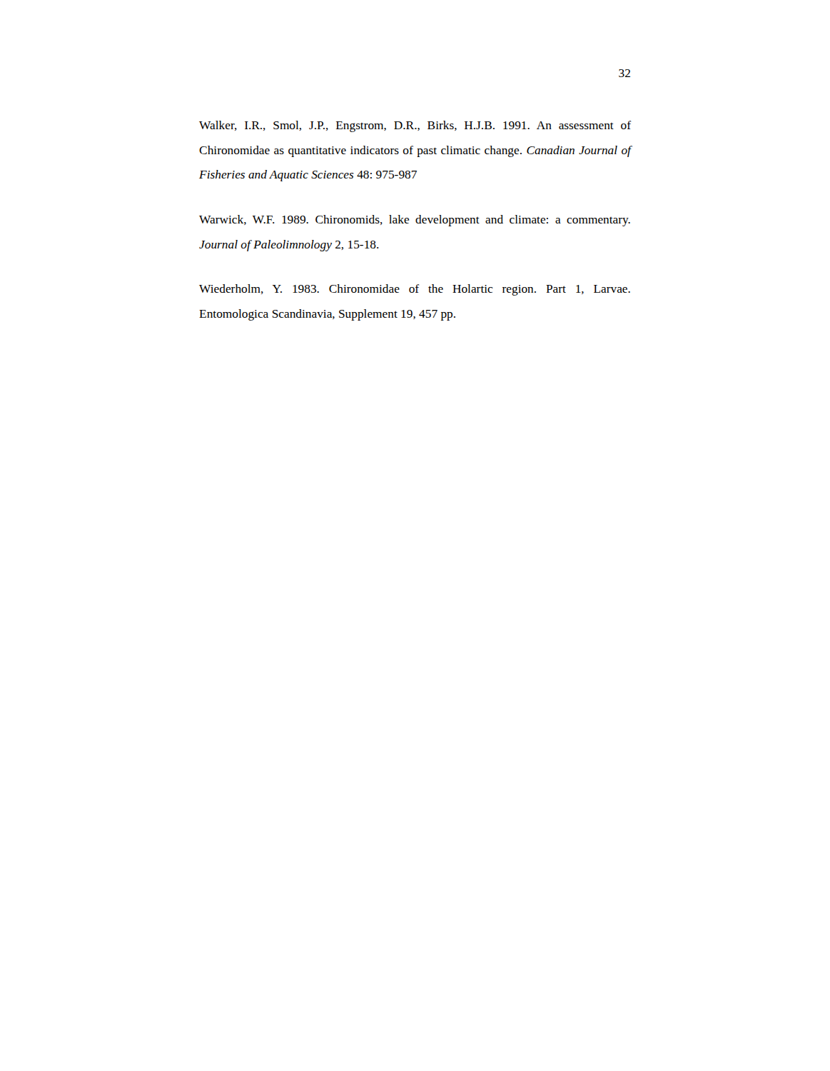32
Walker, I.R., Smol, J.P., Engstrom, D.R., Birks, H.J.B. 1991. An assessment of Chironomidae as quantitative indicators of past climatic change. Canadian Journal of Fisheries and Aquatic Sciences 48: 975-987
Warwick, W.F. 1989. Chironomids, lake development and climate: a commentary. Journal of Paleolimnology 2, 15-18.
Wiederholm, Y. 1983. Chironomidae of the Holartic region. Part 1, Larvae. Entomologica Scandinavia, Supplement 19, 457 pp.